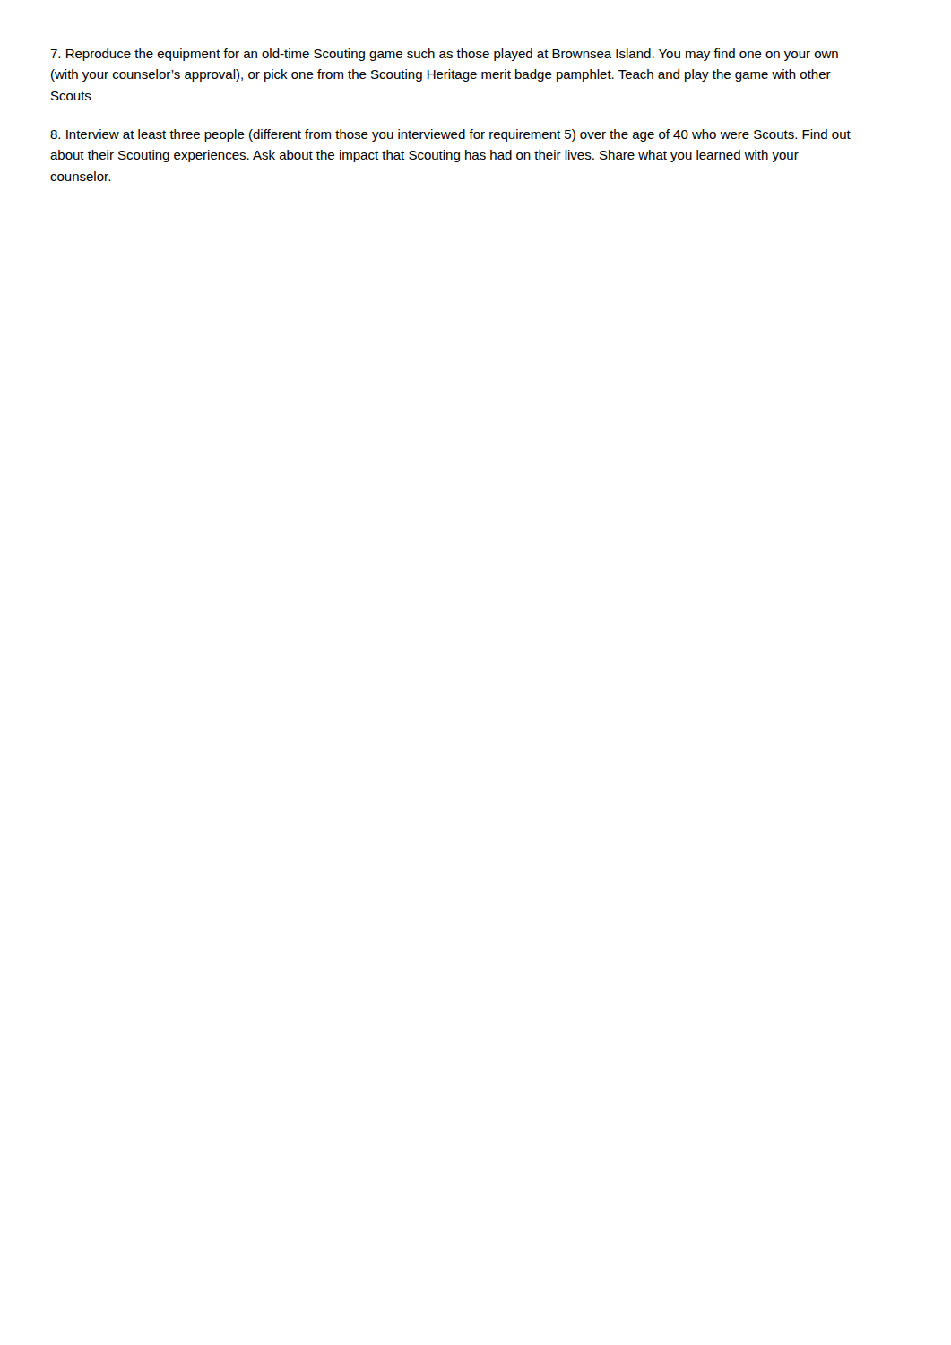7. Reproduce the equipment for an old-time Scouting game such as those played at Brownsea Island. You may find one on your own (with your counselor’s approval), or pick one from the Scouting Heritage merit badge pamphlet. Teach and play the game with other Scouts
8. Interview at least three people (different from those you interviewed for requirement 5) over the age of 40 who were Scouts. Find out about their Scouting experiences. Ask about the impact that Scouting has had on their lives. Share what you learned with your counselor.